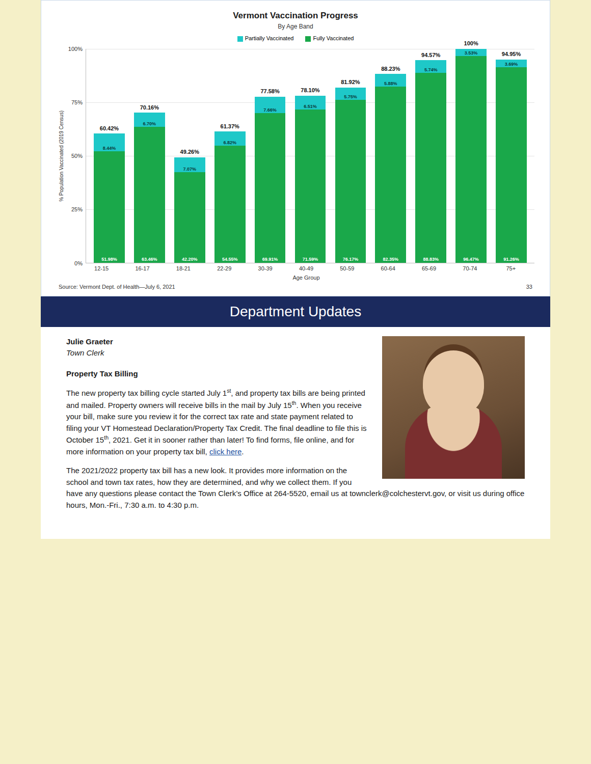Vermont Vaccination Progress
By Age Band
Partially Vaccinated Fully Vaccinated
% Population Vaccinated (2019 Census)
100%
75%
50%
25%
0%
60.42%
8.44%
51.98%
70.16%
6.70%
63.46%
49.26%
7.07%
42.20%
61.37%
6.82%
54.55%
77.58%
7.66%
69.91%
78.10%
6.51%
71.59%
81.92%
5.75%
76.17%
88.23%
5.88%
82.35%
94.57%
5.74%
88.83%
100%
3.53%
96.47%
94.95%
3.69%
91.26%
12-15
16-17
18-21
22-29
30-39
40-49
50-59
60-64
65-69
70-74
75+
Age Group
Source: Vermont Dept. of Health—July 6, 2021
33
Department Updates
Julie Graeter
Town Clerk
Property Tax Billing
The new property tax billing cycle started July 1st, and property tax bills are being printed and mailed. Property owners will receive bills in the mail by July 15th. When you receive your bill, make sure you review it for the correct tax rate and state payment related to filing your VT Homestead Declaration/Property Tax Credit. The final deadline to file this is October 15th, 2021. Get it in sooner rather than later! To find forms, file online, and for more information on your property tax bill, click here.
The 2021/2022 property tax bill has a new look. It provides more information on the school and town tax rates, how they are determined, and why we collect them. If you have any questions please contact the Town Clerk’s Office at 264-5520, email us at townclerk@colchestervt.gov, or visit us during office hours, Mon.-Fri., 7:30 a.m. to 4:30 p.m.